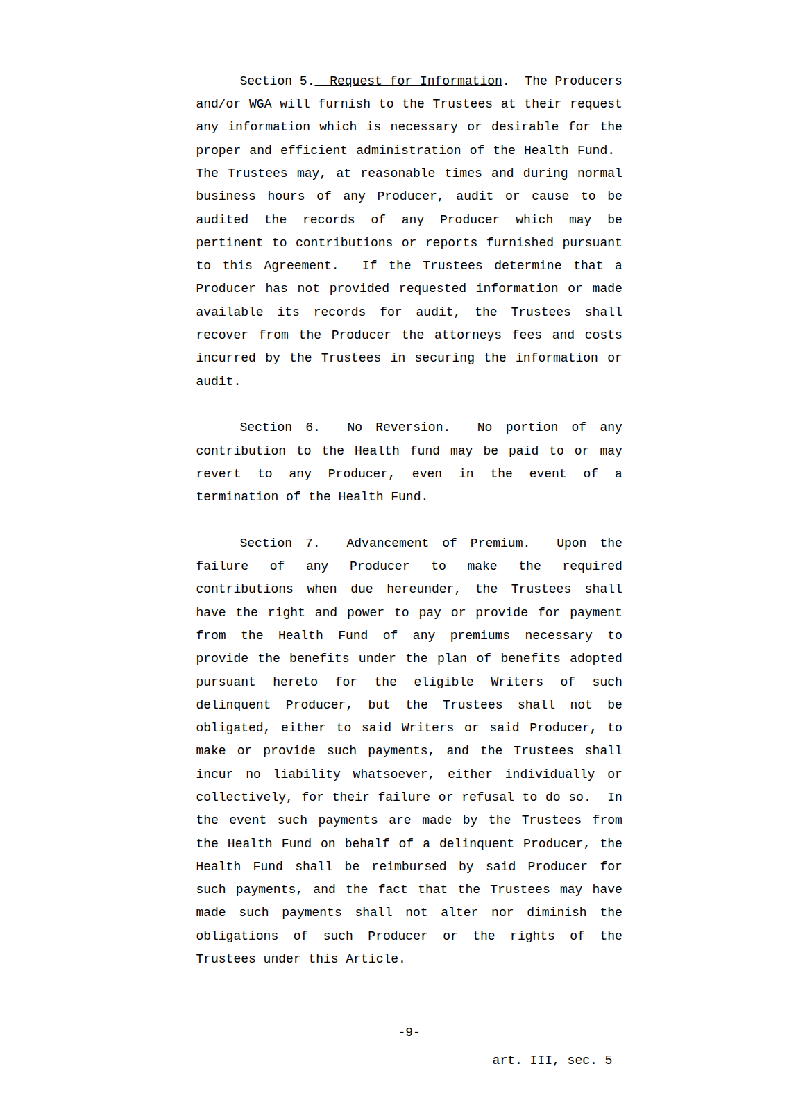Section 5. Request for Information. The Producers and/or WGA will furnish to the Trustees at their request any information which is necessary or desirable for the proper and efficient administration of the Health Fund. The Trustees may, at reasonable times and during normal business hours of any Producer, audit or cause to be audited the records of any Producer which may be pertinent to contributions or reports furnished pursuant to this Agreement. If the Trustees determine that a Producer has not provided requested information or made available its records for audit, the Trustees shall recover from the Producer the attorneys fees and costs incurred by the Trustees in securing the information or audit.
Section 6. No Reversion. No portion of any contribution to the Health fund may be paid to or may revert to any Producer, even in the event of a termination of the Health Fund.
Section 7. Advancement of Premium. Upon the failure of any Producer to make the required contributions when due hereunder, the Trustees shall have the right and power to pay or provide for payment from the Health Fund of any premiums necessary to provide the benefits under the plan of benefits adopted pursuant hereto for the eligible Writers of such delinquent Producer, but the Trustees shall not be obligated, either to said Writers or said Producer, to make or provide such payments, and the Trustees shall incur no liability whatsoever, either individually or collectively, for their failure or refusal to do so. In the event such payments are made by the Trustees from the Health Fund on behalf of a delinquent Producer, the Health Fund shall be reimbursed by said Producer for such payments, and the fact that the Trustees may have made such payments shall not alter nor diminish the obligations of such Producer or the rights of the Trustees under this Article.
-9-
art. III, sec. 5